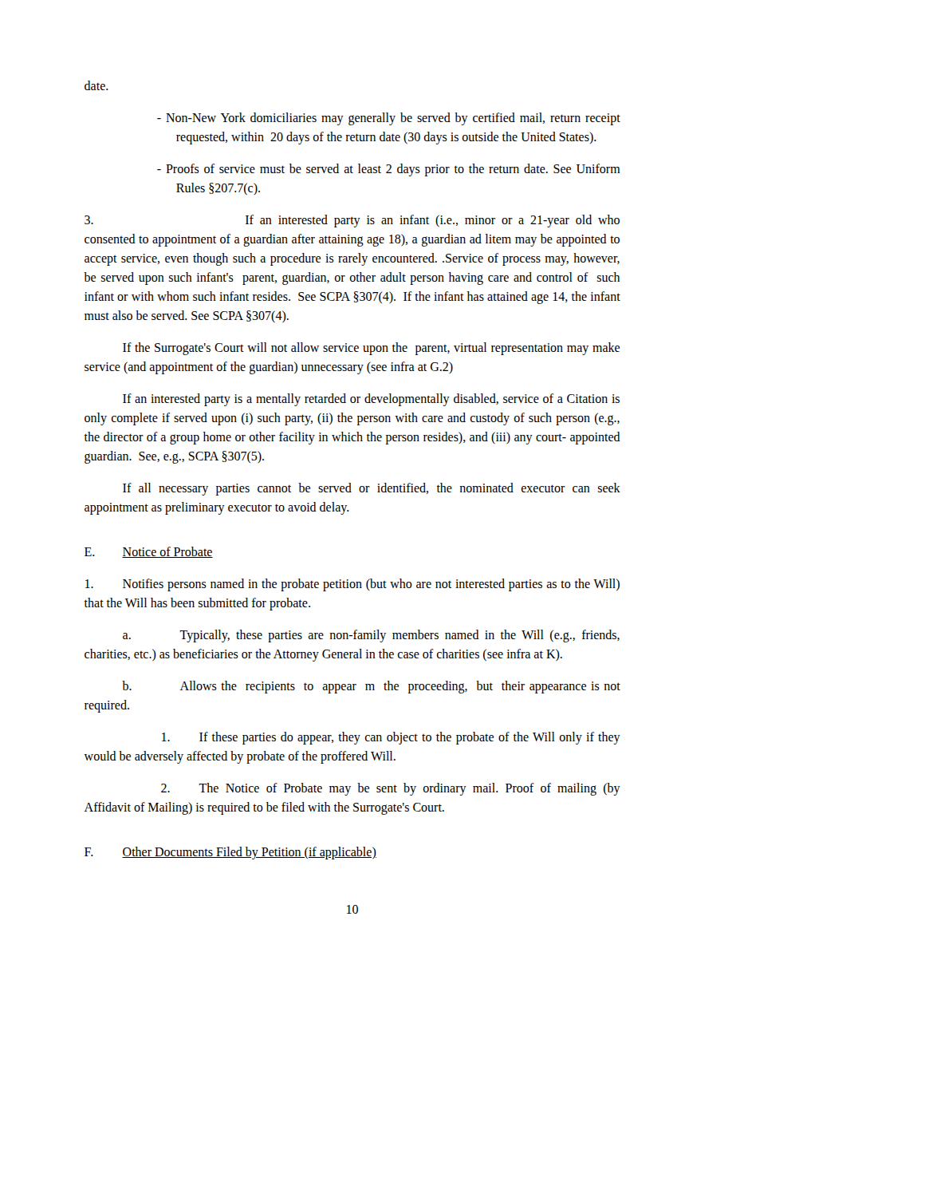date.
- Non-New York domiciliaries may generally be served by certified mail, return receipt requested, within 20 days of the return date (30 days is outside the United States).
- Proofs of service must be served at least 2 days prior to the return date. See Uniform Rules §207.7(c).
3. If an interested party is an infant (i.e., minor or a 21-year old who consented to appointment of a guardian after attaining age 18), a guardian ad litem may be appointed to accept service, even though such a procedure is rarely encountered. .Service of process may, however, be served upon such infant's parent, guardian, or other adult person having care and control of such infant or with whom such infant resides. See SCPA §307(4). If the infant has attained age 14, the infant must also be served. See SCPA §307(4).
If the Surrogate's Court will not allow service upon the parent, virtual representation may make service (and appointment of the guardian) unnecessary (see infra at G.2)
If an interested party is a mentally retarded or developmentally disabled, service of a Citation is only complete if served upon (i) such party, (ii) the person with care and custody of such person (e.g., the director of a group home or other facility in which the person resides), and (iii) any court- appointed guardian. See, e.g., SCPA §307(5).
If all necessary parties cannot be served or identified, the nominated executor can seek appointment as preliminary executor to avoid delay.
E. Notice of Probate
1. Notifies persons named in the probate petition (but who are not interested parties as to the Will) that the Will has been submitted for probate.
a. Typically, these parties are non-family members named in the Will (e.g., friends, charities, etc.) as beneficiaries or the Attorney General in the case of charities (see infra at K).
b. Allows the recipients to appear m the proceeding, but their appearance is not required.
1. If these parties do appear, they can object to the probate of the Will only if they would be adversely affected by probate of the proffered Will.
2. The Notice of Probate may be sent by ordinary mail. Proof of mailing (by Affidavit of Mailing) is required to be filed with the Surrogate's Court.
F. Other Documents Filed by Petition (if applicable)
10